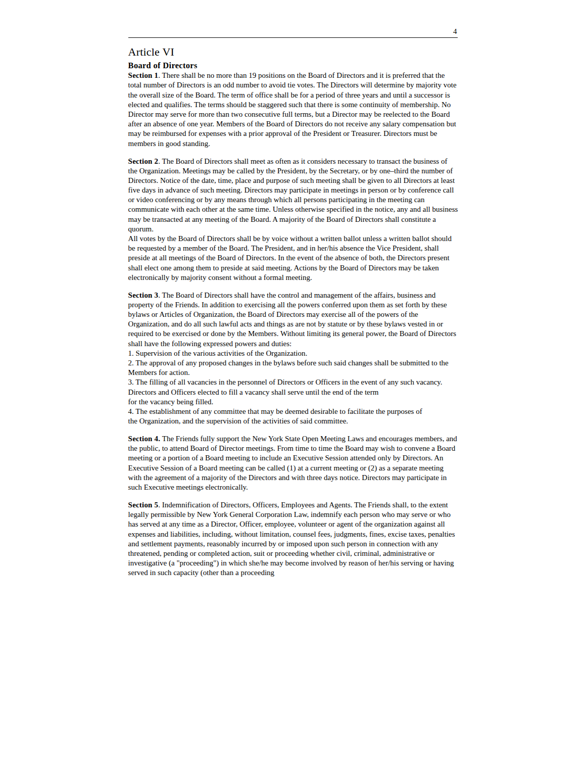4
Article VI
Board of Directors
Section 1. There shall be no more than 19 positions on the Board of Directors and it is preferred that the total number of Directors is an odd number to avoid tie votes. The Directors will determine by majority vote the overall size of the Board. The term of office shall be for a period of three years and until a successor is elected and qualifies. The terms should be staggered such that there is some continuity of membership. No Director may serve for more than two consecutive full terms, but a Director may be reelected to the Board after an absence of one year. Members of the Board of Directors do not receive any salary compensation but may be reimbursed for expenses with a prior approval of the President or Treasurer. Directors must be members in good standing.
Section 2. The Board of Directors shall meet as often as it considers necessary to transact the business of the Organization. Meetings may be called by the President, by the Secretary, or by one–third the number of Directors. Notice of the date, time, place and purpose of such meeting shall be given to all Directors at least five days in advance of such meeting. Directors may participate in meetings in person or by conference call or video conferencing or by any means through which all persons participating in the meeting can communicate with each other at the same time. Unless otherwise specified in the notice, any and all business may be transacted at any meeting of the Board. A majority of the Board of Directors shall constitute a quorum.
All votes by the Board of Directors shall be by voice without a written ballot unless a written ballot should be requested by a member of the Board. The President, and in her/his absence the Vice President, shall preside at all meetings of the Board of Directors. In the event of the absence of both, the Directors present shall elect one among them to preside at said meeting. Actions by the Board of Directors may be taken electronically by majority consent without a formal meeting.
Section 3. The Board of Directors shall have the control and management of the affairs, business and property of the Friends. In addition to exercising all the powers conferred upon them as set forth by these bylaws or Articles of Organization, the Board of Directors may exercise all of the powers of the Organization, and do all such lawful acts and things as are not by statute or by these bylaws vested in or required to be exercised or done by the Members. Without limiting its general power, the Board of Directors shall have the following expressed powers and duties:
1. Supervision of the various activities of the Organization. 2. The approval of any proposed changes in the bylaws before such said changes shall be submitted to the Members for action. 3. The filling of all vacancies in the personnel of Directors or Officers in the event of any such vacancy. Directors and Officers elected to fill a vacancy shall serve until the end of the term for the vacancy being filled. 4. The establishment of any committee that may be deemed desirable to facilitate the purposes of the Organization, and the supervision of the activities of said committee.
Section 4. The Friends fully support the New York State Open Meeting Laws and encourages members, and the public, to attend Board of Director meetings. From time to time the Board may wish to convene a Board meeting or a portion of a Board meeting to include an Executive Session attended only by Directors. An Executive Session of a Board meeting can be called (1) at a current meeting or (2) as a separate meeting with the agreement of a majority of the Directors and with three days notice. Directors may participate in such Executive meetings electronically.
Section 5. Indemnification of Directors, Officers, Employees and Agents. The Friends shall, to the extent legally permissible by New York General Corporation Law, indemnify each person who may serve or who has served at any time as a Director, Officer, employee, volunteer or agent of the organization against all expenses and liabilities, including, without limitation, counsel fees, judgments, fines, excise taxes, penalties and settlement payments, reasonably incurred by or imposed upon such person in connection with any threatened, pending or completed action, suit or proceeding whether civil, criminal, administrative or investigative (a "proceeding") in which she/he may become involved by reason of her/his serving or having served in such capacity (other than a proceeding